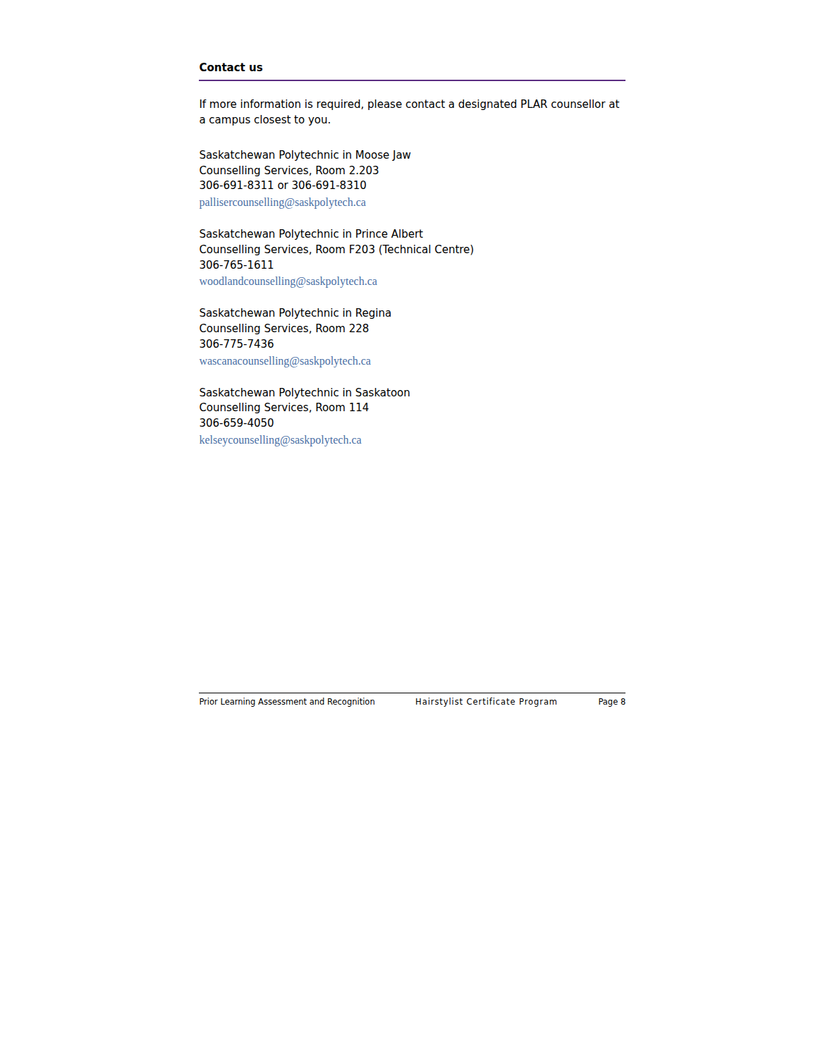Contact us
If more information is required, please contact a designated PLAR counsellor at a campus closest to you.
Saskatchewan Polytechnic in Moose Jaw
Counselling Services, Room 2.203
306-691-8311 or 306-691-8310
pallisercounselling@saskpolytech.ca
Saskatchewan Polytechnic in Prince Albert
Counselling Services, Room F203 (Technical Centre)
306-765-1611
woodlandcounselling@saskpolytech.ca
Saskatchewan Polytechnic in Regina
Counselling Services, Room 228
306-775-7436
wascanacounselling@saskpolytech.ca
Saskatchewan Polytechnic in Saskatoon
Counselling Services, Room 114
306-659-4050
kelseycounselling@saskpolytech.ca
Prior Learning Assessment and Recognition Hairstylist Certificate Program Page 8